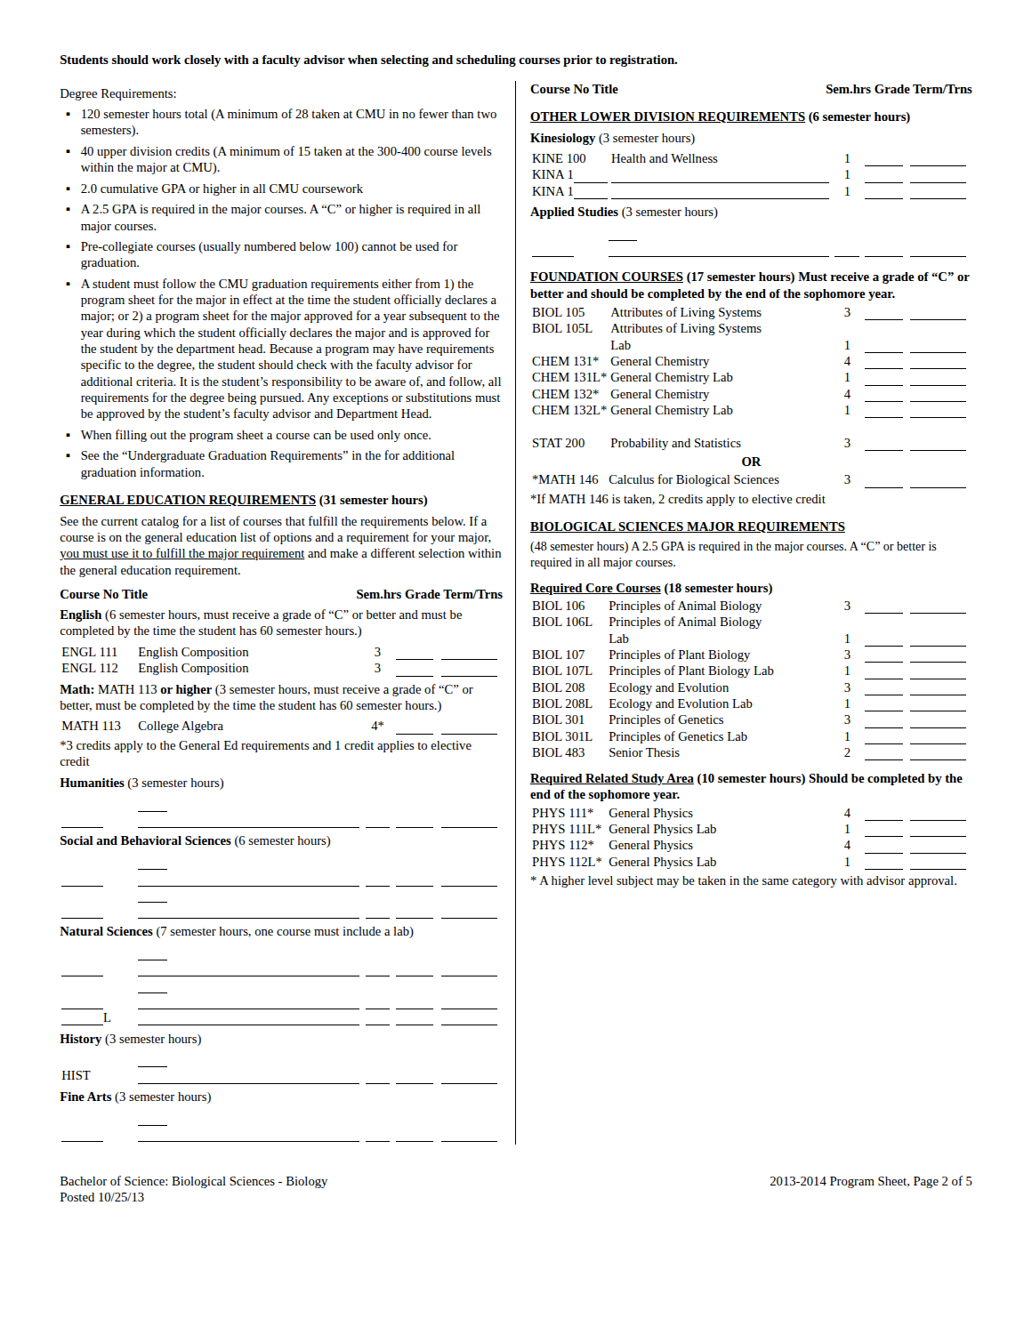Students should work closely with a faculty advisor when selecting and scheduling courses prior to registration.
Degree Requirements:
120 semester hours total (A minimum of 28 taken at CMU in no fewer than two semesters).
40 upper division credits (A minimum of 15 taken at the 300-400 course levels within the major at CMU).
2.0 cumulative GPA or higher in all CMU coursework
A 2.5 GPA is required in the major courses. A “C” or higher is required in all major courses.
Pre-collegiate courses (usually numbered below 100) cannot be used for graduation.
A student must follow the CMU graduation requirements either from 1) the program sheet for the major in effect at the time the student officially declares a major; or 2) a program sheet for the major approved for a year subsequent to the year during which the student officially declares the major and is approved for the student by the department head. Because a program may have requirements specific to the degree, the student should check with the faculty advisor for additional criteria. It is the student’s responsibility to be aware of, and follow, all requirements for the degree being pursued. Any exceptions or substitutions must be approved by the student’s faculty advisor and Department Head.
When filling out the program sheet a course can be used only once.
See the “Undergraduate Graduation Requirements” in the for additional graduation information.
GENERAL EDUCATION REQUIREMENTS (31 semester hours)
See the current catalog for a list of courses that fulfill the requirements below. If a course is on the general education list of options and a requirement for your major, you must use it to fulfill the major requirement and make a different selection within the general education requirement.
Course No Title Sem.hrs Grade Term/Trns
English (6 semester hours, must receive a grade of “C” or better and must be completed by the time the student has 60 semester hours.)
| ENGL 111 | English Composition | 3 | | |
| ENGL 112 | English Composition | 3 | | |
Math: MATH 113 or higher (3 semester hours, must receive a grade of “C” or better, must be completed by the time the student has 60 semester hours.)
| MATH 113 | College Algebra | 4* | | |
*3 credits apply to the General Ed requirements and 1 credit applies to elective credit
Humanities (3 semester hours)
Social and Behavioral Sciences (6 semester hours)
Natural Sciences (7 semester hours, one course must include a lab)
| L | | | | |
History (3 semester hours)
| HIST | | | | |
Fine Arts (3 semester hours)
Course No Title Sem.hrs Grade Term/Trns
OTHER LOWER DIVISION REQUIREMENTS (6 semester hours)
Kinesiology (3 semester hours)
| KINE 100 | Health and Wellness | 1 | | |
| KINA 1 | | 1 | | |
| KINA 1 | | 1 | | |
Applied Studies (3 semester hours)
FOUNDATION COURSES (17 semester hours) Must receive a grade of “C” or better and should be completed by the end of the sophomore year.
| BIOL 105 | Attributes of Living Systems | 3 | | |
| BIOL 105L | Attributes of Living Systems | | | |
| | Lab | 1 | | |
| CHEM 131* | General Chemistry | 4 | | |
| CHEM 131L* | General Chemistry Lab | 1 | | |
| CHEM 132* | General Chemistry | 4 | | |
| CHEM 132L* | General Chemistry Lab | 1 | | |
| STAT 200 | Probability and Statistics | 3 | | |
OR
| *MATH 146 | Calculus for Biological Sciences | 3 | | |
*If MATH 146 is taken, 2 credits apply to elective credit
BIOLOGICAL SCIENCES MAJOR REQUIREMENTS
(48 semester hours) A 2.5 GPA is required in the major courses. A “C” or better is required in all major courses.
Required Core Courses (18 semester hours)
| BIOL 106 | Principles of Animal Biology | 3 | | |
| BIOL 106L | Principles of Animal Biology | | | |
| | Lab | 1 | | |
| BIOL 107 | Principles of Plant Biology | 3 | | |
| BIOL 107L | Principles of Plant Biology Lab | 1 | | |
| BIOL 208 | Ecology and Evolution | 3 | | |
| BIOL 208L | Ecology and Evolution Lab | 1 | | |
| BIOL 301 | Principles of Genetics | 3 | | |
| BIOL 301L | Principles of Genetics Lab | 1 | | |
| BIOL 483 | Senior Thesis | 2 | | |
Required Related Study Area (10 semester hours) Should be completed by the end of the sophomore year.
| PHYS 111* | General Physics | 4 | | |
| PHYS 111L* | General Physics Lab | 1 | | |
| PHYS 112* | General Physics | 4 | | |
| PHYS 112L* | General Physics Lab | 1 | | |
* A higher level subject may be taken in the same category with advisor approval.
Bachelor of Science: Biological Sciences - Biology
Posted 10/25/13
2013-2014 Program Sheet, Page 2 of 5